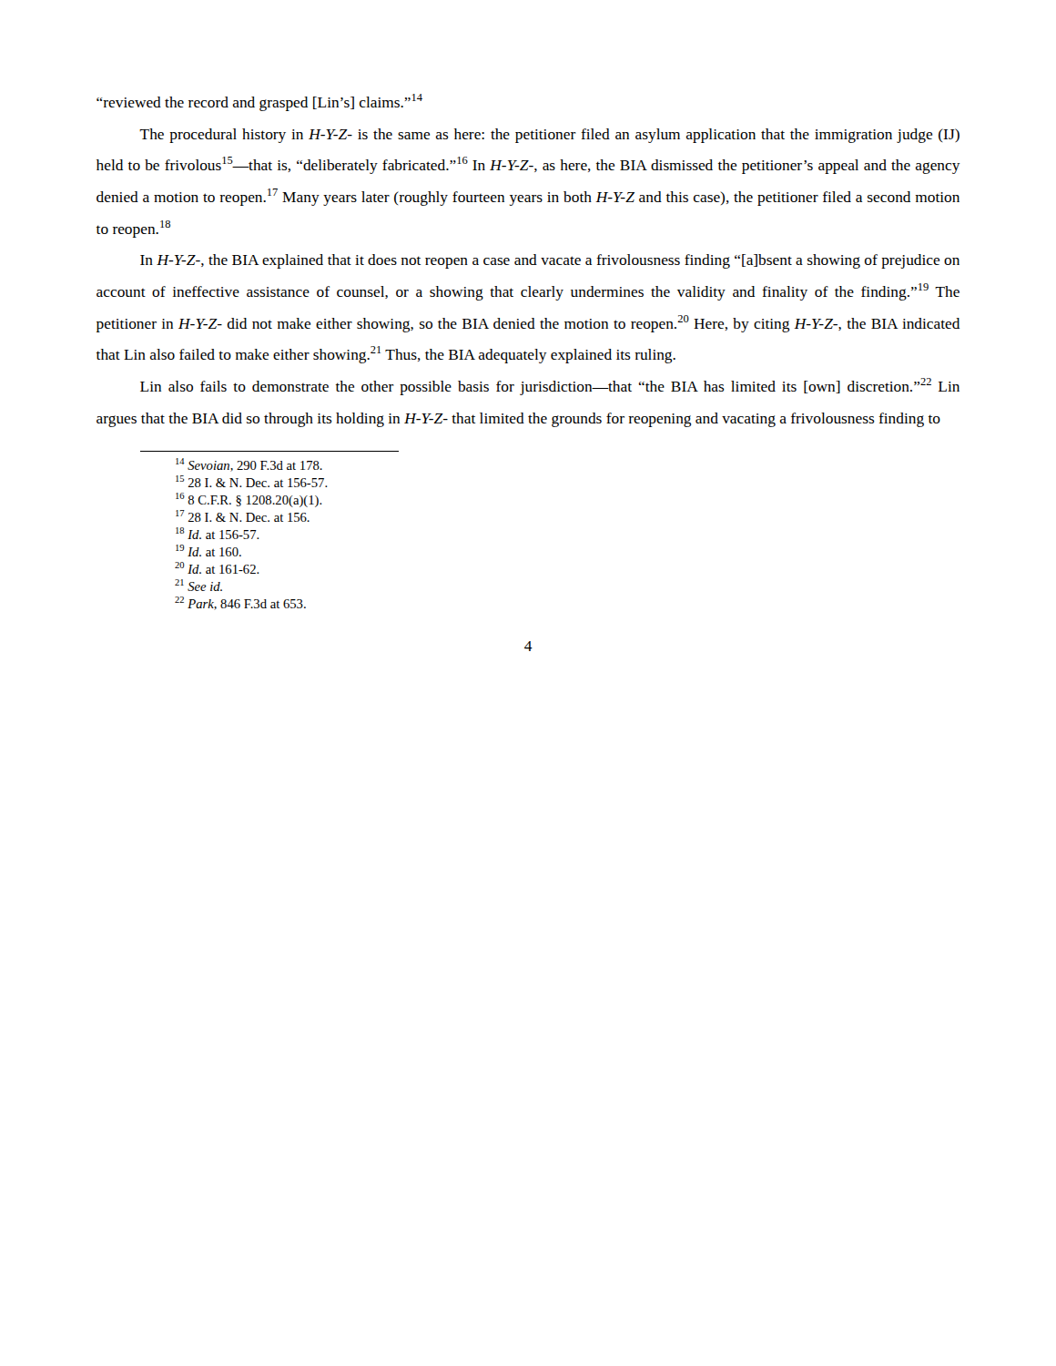“reviewed the record and grasped [Lin’s] claims.”14
The procedural history in H-Y-Z- is the same as here: the petitioner filed an asylum application that the immigration judge (IJ) held to be frivolous15—that is, “deliberately fabricated.”16 In H-Y-Z-, as here, the BIA dismissed the petitioner’s appeal and the agency denied a motion to reopen.17 Many years later (roughly fourteen years in both H-Y-Z and this case), the petitioner filed a second motion to reopen.18
In H-Y-Z-, the BIA explained that it does not reopen a case and vacate a frivolousness finding “[a]bsent a showing of prejudice on account of ineffective assistance of counsel, or a showing that clearly undermines the validity and finality of the finding.”19 The petitioner in H-Y-Z- did not make either showing, so the BIA denied the motion to reopen.20 Here, by citing H-Y-Z-, the BIA indicated that Lin also failed to make either showing.21 Thus, the BIA adequately explained its ruling.
Lin also fails to demonstrate the other possible basis for jurisdiction—that “the BIA has limited its [own] discretion.”22 Lin argues that the BIA did so through its holding in H-Y-Z- that limited the grounds for reopening and vacating a frivolousness finding to
14Sevoian, 290 F.3d at 178.
1528 I. & N. Dec. at 156-57.
168 C.F.R. § 1208.20(a)(1).
1728 I. & N. Dec. at 156.
18Id. at 156-57.
19Id. at 160.
20Id. at 161-62.
21See id.
22Park, 846 F.3d at 653.
4